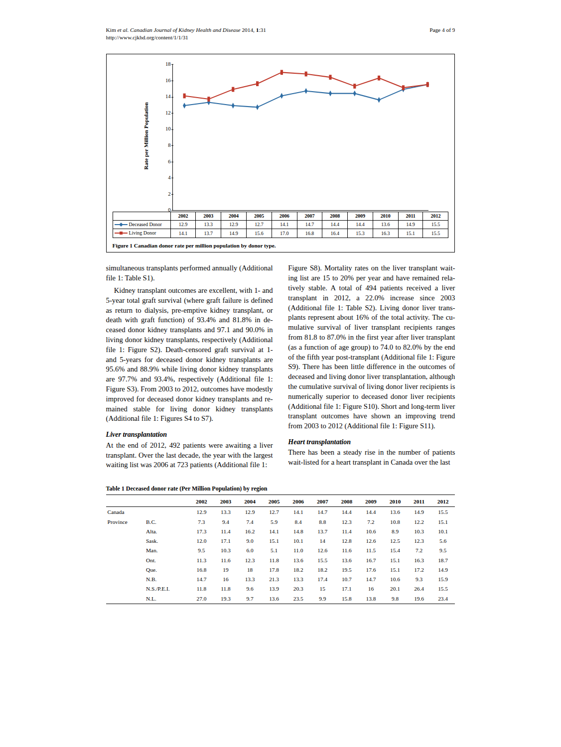Kim et al. Canadian Journal of Kidney Health and Disease 2014, 1:31
http://www.cjkhd.org/content/1/1/31
Page 4 of 9
Rate per Million Population
18
16
14
12
10
8
6
4
2
0
| | 2002 | 2003 | 2004 | 2005 | 2006 | 2007 | 2008 | 2009 | 2010 | 2011 | 2012 |
| Deceased Donor | 12.9 | 13.3 | 12.9 | 12.7 | 14.1 | 14.7 | 14.4 | 14.4 | 13.6 | 14.9 | 15.5 |
| Living Donor | 14.1 | 13.7 | 14.9 | 15.6 | 17.0 | 16.8 | 16.4 | 15.3 | 16.3 | 15.1 | 15.5 |
Figure 1 Canadian donor rate per million population by donor type.
simultaneous transplants performed annually (Additional file 1: Table S1).
Kidney transplant outcomes are excellent, with 1- and 5-year total graft survival (where graft failure is defined as return to dialysis, pre-emptive kidney transplant, or death with graft function) of 93.4% and 81.8% in deceased donor kidney transplants and 97.1 and 90.0% in living donor kidney transplants, respectively (Additional file 1: Figure S2). Death-censored graft survival at 1- and 5-years for deceased donor kidney transplants are 95.6% and 88.9% while living donor kidney transplants are 97.7% and 93.4%, respectively (Additional file 1: Figure S3). From 2003 to 2012, outcomes have modestly improved for deceased donor kidney transplants and remained stable for living donor kidney transplants (Additional file 1: Figures S4 to S7).
Liver transplantation
At the end of 2012, 492 patients were awaiting a liver transplant. Over the last decade, the year with the largest waiting list was 2006 at 723 patients (Additional file 1:
Figure S8). Mortality rates on the liver transplant waiting list are 15 to 20% per year and have remained relatively stable. A total of 494 patients received a liver transplant in 2012, a 22.0% increase since 2003 (Additional file 1: Table S2). Living donor liver transplants represent about 16% of the total activity. The cumulative survival of liver transplant recipients ranges from 81.8 to 87.0% in the first year after liver transplant (as a function of age group) to 74.0 to 82.0% by the end of the fifth year post-transplant (Additional file 1: Figure S9). There has been little difference in the outcomes of deceased and living donor liver transplantation, although the cumulative survival of living donor liver recipients is numerically superior to deceased donor liver recipients (Additional file 1: Figure S10). Short and long-term liver transplant outcomes have shown an improving trend from 2003 to 2012 (Additional file 1: Figure S11).
Heart transplantation
There has been a steady rise in the number of patients wait-listed for a heart transplant in Canada over the last
Table 1 Deceased donor rate (Per Million Population) by region
| | | 2002 | 2003 | 2004 | 2005 | 2006 | 2007 | 2008 | 2009 | 2010 | 2011 | 2012 |
| --- | --- | --- | --- | --- | --- | --- | --- | --- | --- | --- | --- | --- |
| Canada | | 12.9 | 13.3 | 12.9 | 12.7 | 14.1 | 14.7 | 14.4 | 14.4 | 13.6 | 14.9 | 15.5 |
| Province | B.C. | 7.3 | 9.4 | 7.4 | 5.9 | 8.4 | 8.8 | 12.3 | 7.2 | 10.8 | 12.2 | 15.1 |
| | Alta. | 17.3 | 11.4 | 16.2 | 14.1 | 14.8 | 13.7 | 11.4 | 10.6 | 8.9 | 10.3 | 10.1 |
| | Sask. | 12.0 | 17.1 | 9.0 | 15.1 | 10.1 | 14 | 12.8 | 12.6 | 12.5 | 12.3 | 5.6 |
| | Man. | 9.5 | 10.3 | 6.0 | 5.1 | 11.0 | 12.6 | 11.6 | 11.5 | 15.4 | 7.2 | 9.5 |
| | Ont. | 11.3 | 11.6 | 12.3 | 11.8 | 13.6 | 15.5 | 13.6 | 16.7 | 15.1 | 16.3 | 18.7 |
| | Que. | 16.8 | 19 | 18 | 17.8 | 18.2 | 18.2 | 19.5 | 17.6 | 15.1 | 17.2 | 14.9 |
| | N.B. | 14.7 | 16 | 13.3 | 21.3 | 13.3 | 17.4 | 10.7 | 14.7 | 10.6 | 9.3 | 15.9 |
| | N.S./P.E.I. | 11.8 | 11.8 | 9.6 | 13.9 | 20.3 | 15 | 17.1 | 16 | 20.1 | 26.4 | 15.5 |
| | N.L. | 27.0 | 19.3 | 9.7 | 13.6 | 23.5 | 9.9 | 15.8 | 13.8 | 9.8 | 19.6 | 23.4 |